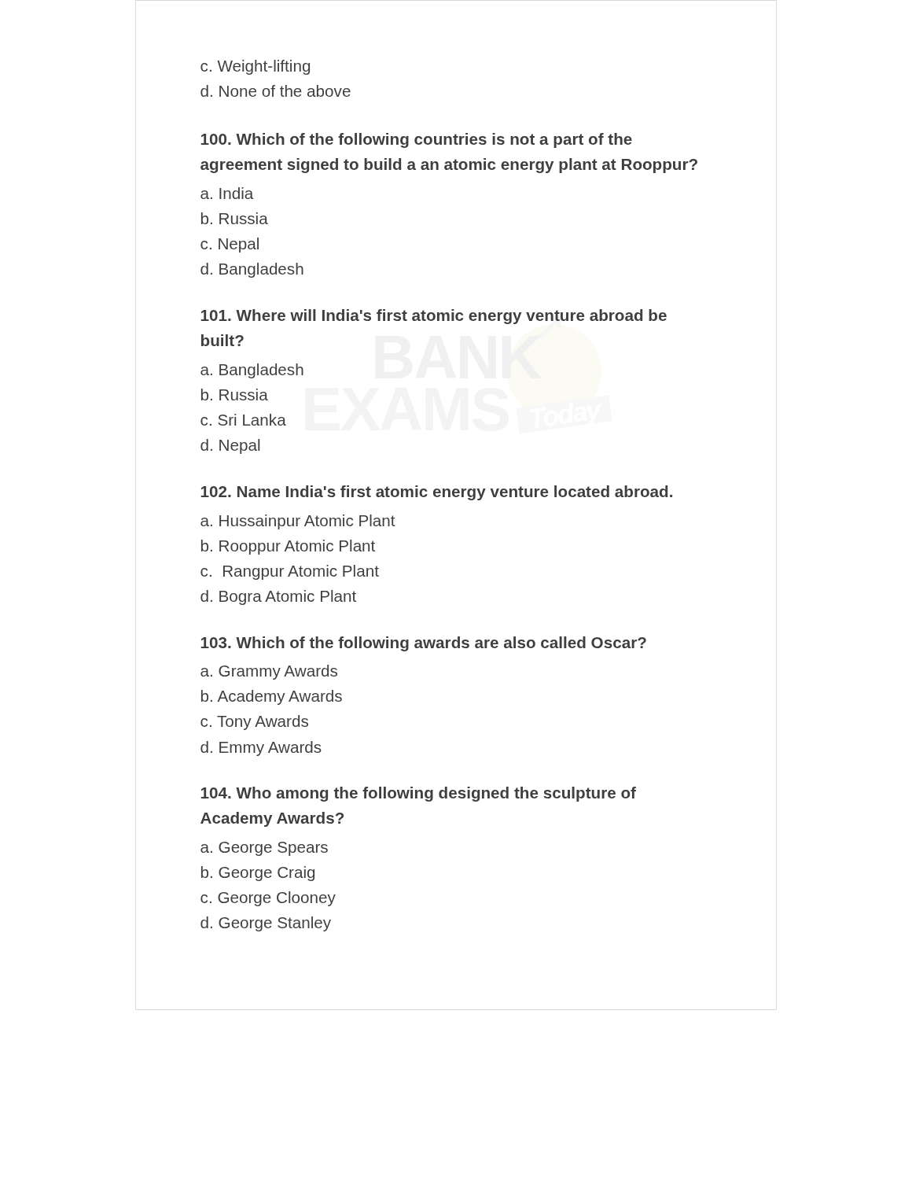➚
BANK
EXAMSToday
c. Weight-lifting
d. None of the above
100. Which of the following countries is not a part of the agreement signed to build a an atomic energy plant at Rooppur?
a. India
b. Russia
c. Nepal
d. Bangladesh
101. Where will India's first atomic energy venture abroad be built?
a. Bangladesh
b. Russia
c. Sri Lanka
d. Nepal
102. Name India's first atomic energy venture located abroad.
a. Hussainpur Atomic Plant
b. Rooppur Atomic Plant
c. Rangpur Atomic Plant
d. Bogra Atomic Plant
103. Which of the following awards are also called Oscar?
a. Grammy Awards
b. Academy Awards
c. Tony Awards
d. Emmy Awards
104. Who among the following designed the sculpture of Academy Awards?
a. George Spears
b. George Craig
c. George Clooney
d. George Stanley